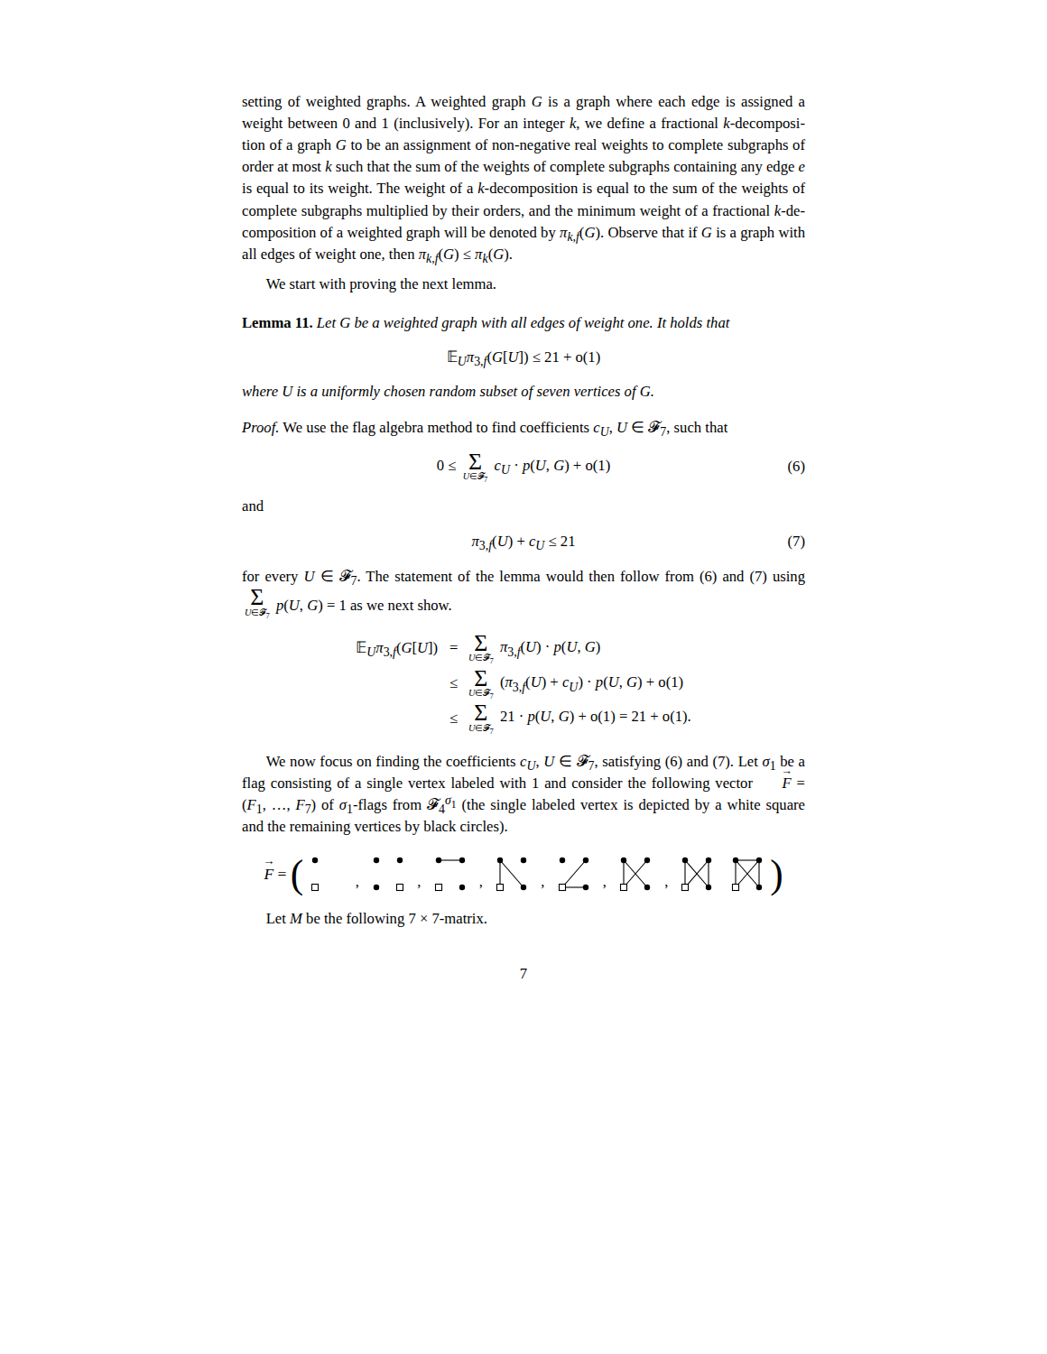setting of weighted graphs. A weighted graph G is a graph where each edge is assigned a weight between 0 and 1 (inclusively). For an integer k, we define a fractional k-decomposition of a graph G to be an assignment of non-negative real weights to complete subgraphs of order at most k such that the sum of the weights of complete subgraphs containing any edge e is equal to its weight. The weight of a k-decomposition is equal to the sum of the weights of complete subgraphs multiplied by their orders, and the minimum weight of a fractional k-decomposition of a weighted graph will be denoted by πk,f(G). Observe that if G is a graph with all edges of weight one, then πk,f(G) ≤ πk(G).
We start with proving the next lemma.
Lemma 11. Let G be a weighted graph with all edges of weight one. It holds that
𝔼Uπ3,f(G[U]) ≤ 21 + o(1)
where U is a uniformly chosen random subset of seven vertices of G.
Proof. We use the flag algebra method to find coefficients cU, U ∈ 𝓕7, such that
0 ≤ ΣU∈𝓕7 cU · p(U, G) + o(1) (6)
and
π3,f(U) + cU ≤ 21 (7)
for every U ∈ 𝓕7. The statement of the lemma would then follow from (6) and (7) using ΣU∈𝓕7 p(U, G) = 1 as we next show.
| 𝔼 U π 3, f ( G [ U ]) | = | Σ U ∈𝓕 7 π 3, f ( U ) · p ( U , G ) |
| | ≤ | Σ U ∈𝓕 7 ( π 3, f ( U ) + c U ) · p ( U , G ) + o (1) |
| | ≤ | Σ U ∈𝓕 7 21 · p ( U , G ) + o (1) = 21 + o (1). |
We now focus on finding the coefficients cU, U ∈ 𝓕7, satisfying (6) and (7). Let σ1 be a flag consisting of a single vertex labeled with 1 and consider the following vector F = (F1, …, F7) of σ1-flags from 𝓕4σ1 (the single labeled vertex is depicted by a white square and the remaining vertices by black circles).
F = ( , , , , , , )
Let M be the following 7 × 7-matrix.
7